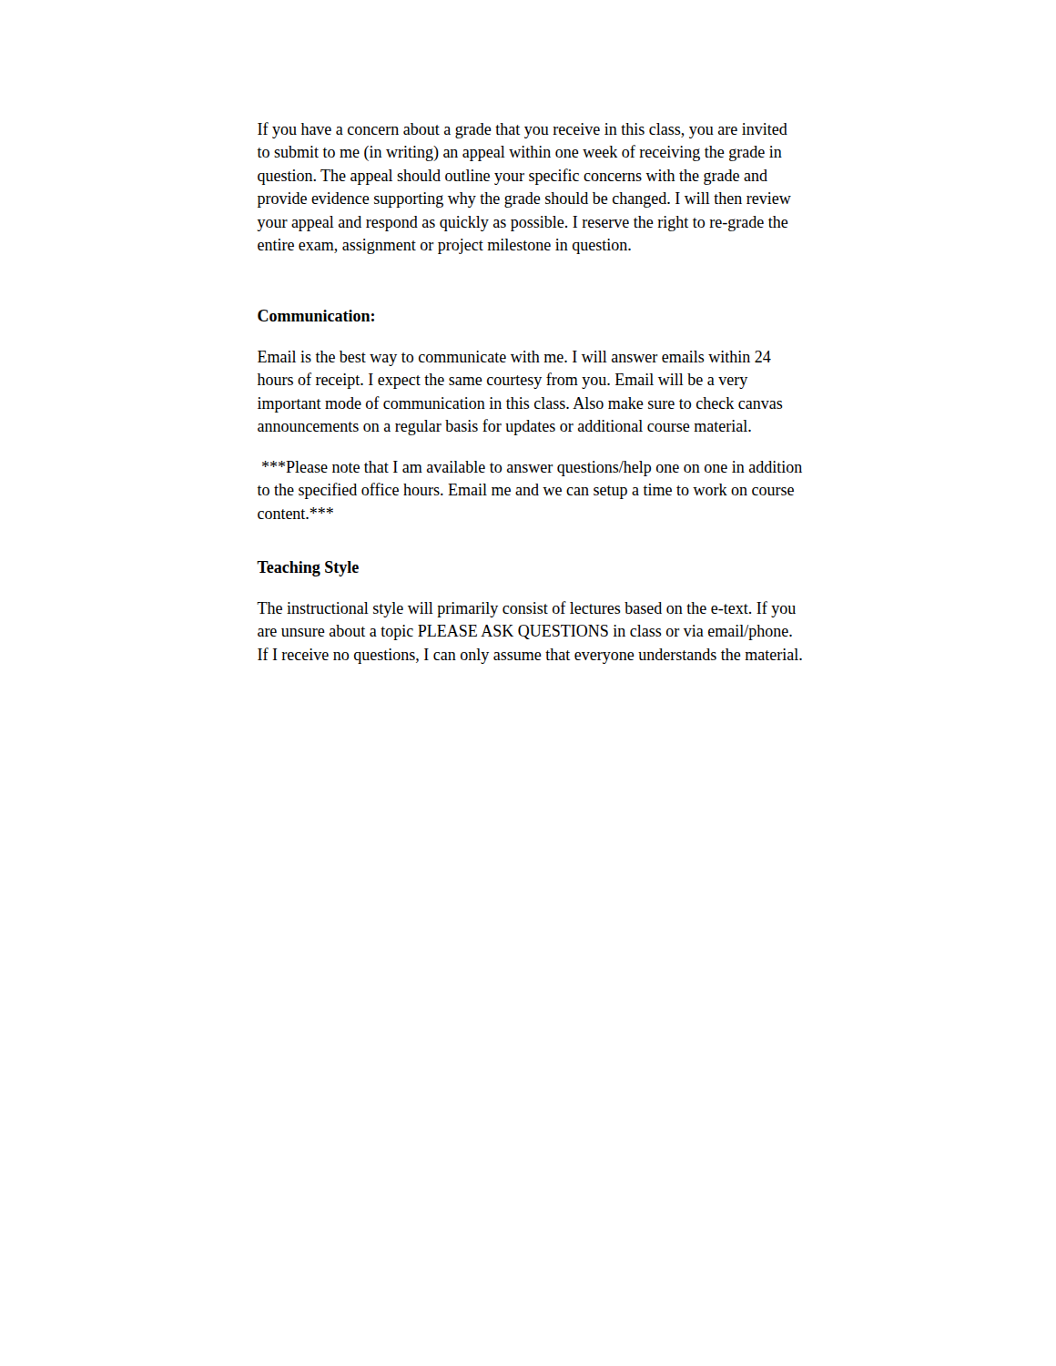If you have a concern about a grade that you receive in this class, you are invited to submit to me (in writing) an appeal within one week of receiving the grade in question. The appeal should outline your specific concerns with the grade and provide evidence supporting why the grade should be changed. I will then review your appeal and respond as quickly as possible. I reserve the right to re-grade the entire exam, assignment or project milestone in question.
Communication:
Email is the best way to communicate with me. I will answer emails within 24 hours of receipt. I expect the same courtesy from you. Email will be a very important mode of communication in this class. Also make sure to check canvas announcements on a regular basis for updates or additional course material.
***Please note that I am available to answer questions/help one on one in addition to the specified office hours. Email me and we can setup a time to work on course content.***
Teaching Style
The instructional style will primarily consist of lectures based on the e-text. If you are unsure about a topic PLEASE ASK QUESTIONS in class or via email/phone. If I receive no questions, I can only assume that everyone understands the material.